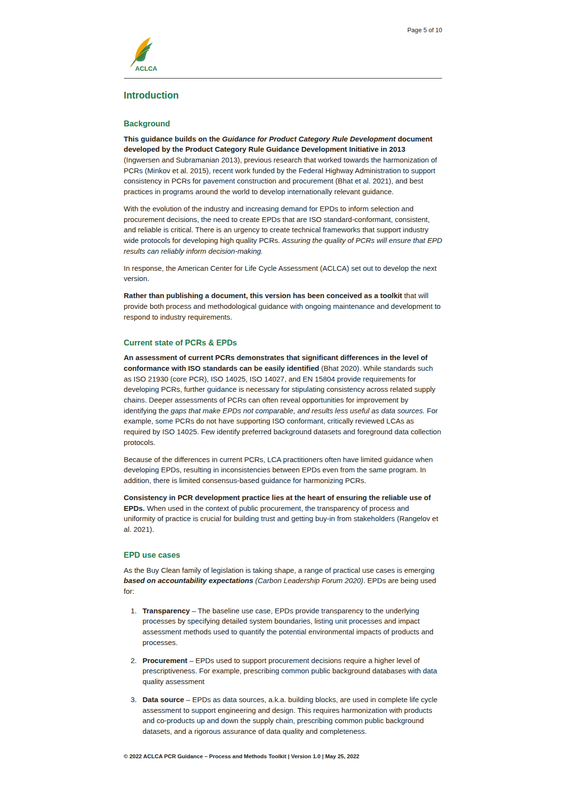Page 5 of 10
ACLCA
Introduction
Background
This guidance builds on the Guidance for Product Category Rule Development document developed by the Product Category Rule Guidance Development Initiative in 2013 (Ingwersen and Subramanian 2013), previous research that worked towards the harmonization of PCRs (Minkov et al. 2015), recent work funded by the Federal Highway Administration to support consistency in PCRs for pavement construction and procurement (Bhat et al. 2021), and best practices in programs around the world to develop internationally relevant guidance.
With the evolution of the industry and increasing demand for EPDs to inform selection and procurement decisions, the need to create EPDs that are ISO standard-conformant, consistent, and reliable is critical. There is an urgency to create technical frameworks that support industry wide protocols for developing high quality PCRs. Assuring the quality of PCRs will ensure that EPD results can reliably inform decision-making.
In response, the American Center for Life Cycle Assessment (ACLCA) set out to develop the next version.
Rather than publishing a document, this version has been conceived as a toolkit that will provide both process and methodological guidance with ongoing maintenance and development to respond to industry requirements.
Current state of PCRs & EPDs
An assessment of current PCRs demonstrates that significant differences in the level of conformance with ISO standards can be easily identified (Bhat 2020). While standards such as ISO 21930 (core PCR), ISO 14025, ISO 14027, and EN 15804 provide requirements for developing PCRs, further guidance is necessary for stipulating consistency across related supply chains. Deeper assessments of PCRs can often reveal opportunities for improvement by identifying the gaps that make EPDs not comparable, and results less useful as data sources. For example, some PCRs do not have supporting ISO conformant, critically reviewed LCAs as required by ISO 14025. Few identify preferred background datasets and foreground data collection protocols.
Because of the differences in current PCRs, LCA practitioners often have limited guidance when developing EPDs, resulting in inconsistencies between EPDs even from the same program. In addition, there is limited consensus-based guidance for harmonizing PCRs.
Consistency in PCR development practice lies at the heart of ensuring the reliable use of EPDs. When used in the context of public procurement, the transparency of process and uniformity of practice is crucial for building trust and getting buy-in from stakeholders (Rangelov et al. 2021).
EPD use cases
As the Buy Clean family of legislation is taking shape, a range of practical use cases is emerging based on accountability expectations (Carbon Leadership Forum 2020). EPDs are being used for:
Transparency – The baseline use case, EPDs provide transparency to the underlying processes by specifying detailed system boundaries, listing unit processes and impact assessment methods used to quantify the potential environmental impacts of products and processes.
Procurement – EPDs used to support procurement decisions require a higher level of prescriptiveness. For example, prescribing common public background databases with data quality assessment
Data source – EPDs as data sources, a.k.a. building blocks, are used in complete life cycle assessment to support engineering and design. This requires harmonization with products and co-products up and down the supply chain, prescribing common public background datasets, and a rigorous assurance of data quality and completeness.
© 2022 ACLCA PCR Guidance – Process and Methods Toolkit | Version 1.0 | May 25, 2022